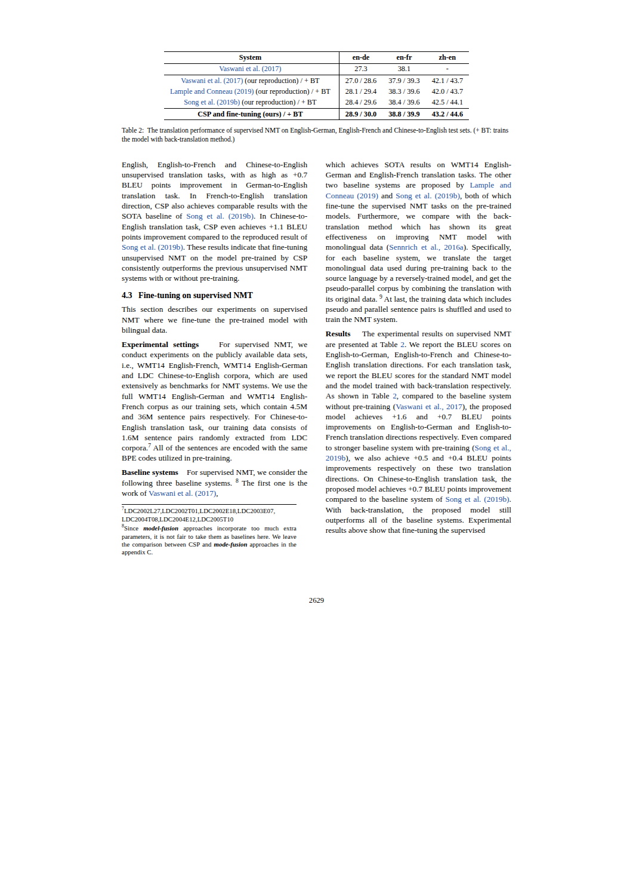| System | en-de | en-fr | zh-en |
| --- | --- | --- | --- |
| Vaswani et al. (2017) | 27.3 | 38.1 | - |
| Vaswani et al. (2017) (our reproduction) / + BT | 27.0 / 28.6 | 37.9 / 39.3 | 42.1 / 43.7 |
| Lample and Conneau (2019) (our reproduction) / + BT | 28.1 / 29.4 | 38.3 / 39.6 | 42.0 / 43.7 |
| Song et al. (2019b) (our reproduction) / + BT | 28.4 / 29.6 | 38.4 / 39.6 | 42.5 / 44.1 |
| CSP and fine-tuning (ours) / + BT | 28.9 / 30.0 | 38.8 / 39.9 | 43.2 / 44.6 |
Table 2: The translation performance of supervised NMT on English-German, English-French and Chinese-to-English test sets. (+ BT: trains the model with back-translation method.)
English, English-to-French and Chinese-to-English unsupervised translation tasks, with as high as +0.7 BLEU points improvement in German-to-English translation task. In French-to-English translation direction, CSP also achieves comparable results with the SOTA baseline of Song et al. (2019b). In Chinese-to-English translation task, CSP even achieves +1.1 BLEU points improvement compared to the reproduced result of Song et al. (2019b). These results indicate that fine-tuning unsupervised NMT on the model pre-trained by CSP consistently outperforms the previous unsupervised NMT systems with or without pre-training.
4.3 Fine-tuning on supervised NMT
This section describes our experiments on supervised NMT where we fine-tune the pre-trained model with bilingual data.
Experimental settings For supervised NMT, we conduct experiments on the publicly available data sets, i.e., WMT14 English-French, WMT14 English-German and LDC Chinese-to-English corpora, which are used extensively as benchmarks for NMT systems. We use the full WMT14 English-German and WMT14 English-French corpus as our training sets, which contain 4.5M and 36M sentence pairs respectively. For Chinese-to-English translation task, our training data consists of 1.6M sentence pairs randomly extracted from LDC corpora.7 All of the sentences are encoded with the same BPE codes utilized in pre-training.
Baseline systems For supervised NMT, we consider the following three baseline systems. 8 The first one is the work of Vaswani et al. (2017),
7LDC2002L27,LDC2002T01,LDC2002E18,LDC2003E07, LDC2004T08,LDC2004E12,LDC2005T10
8Since model-fusion approaches incorporate too much extra parameters, it is not fair to take them as baselines here. We leave the comparison between CSP and mode-fusion approaches in the appendix C.
which achieves SOTA results on WMT14 English-German and English-French translation tasks. The other two baseline systems are proposed by Lample and Conneau (2019) and Song et al. (2019b), both of which fine-tune the supervised NMT tasks on the pre-trained models. Furthermore, we compare with the back-translation method which has shown its great effectiveness on improving NMT model with monolingual data (Sennrich et al., 2016a). Specifically, for each baseline system, we translate the target monolingual data used during pre-training back to the source language by a reversely-trained model, and get the pseudo-parallel corpus by combining the translation with its original data. 9 At last, the training data which includes pseudo and parallel sentence pairs is shuffled and used to train the NMT system.
Results The experimental results on supervised NMT are presented at Table 2. We report the BLEU scores on English-to-German, English-to-French and Chinese-to-English translation directions. For each translation task, we report the BLEU scores for the standard NMT model and the model trained with back-translation respectively. As shown in Table 2, compared to the baseline system without pre-training (Vaswani et al., 2017), the proposed model achieves +1.6 and +0.7 BLEU points improvements on English-to-German and English-to-French translation directions respectively. Even compared to stronger baseline system with pre-training (Song et al., 2019b), we also achieve +0.5 and +0.4 BLEU points improvements respectively on these two translation directions. On Chinese-to-English translation task, the proposed model achieves +0.7 BLEU points improvement compared to the baseline system of Song et al. (2019b). With back-translation, the proposed model still outperforms all of the baseline systems. Experimental results above show that fine-tuning the supervised
2629